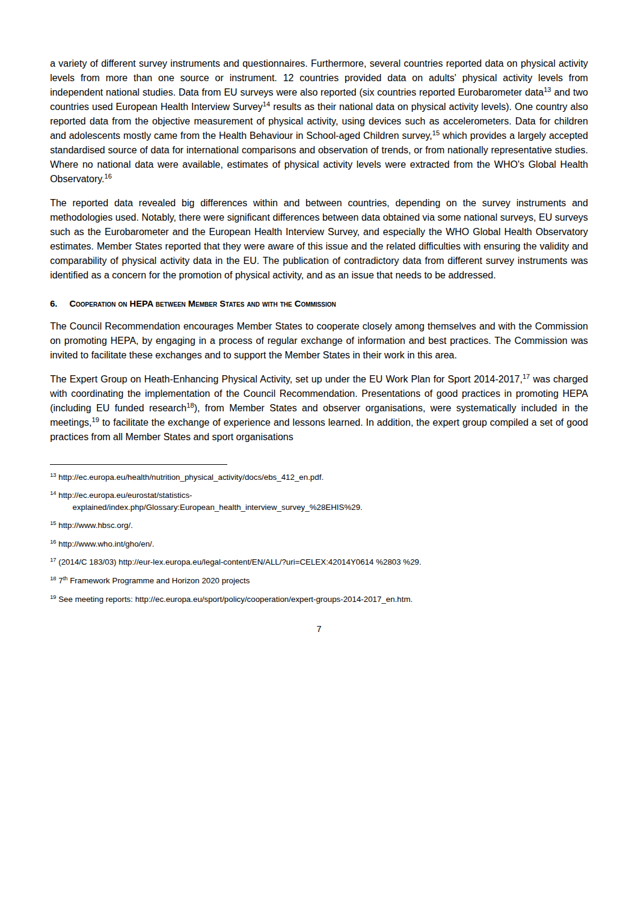a variety of different survey instruments and questionnaires. Furthermore, several countries reported data on physical activity levels from more than one source or instrument. 12 countries provided data on adults' physical activity levels from independent national studies. Data from EU surveys were also reported (six countries reported Eurobarometer data13 and two countries used European Health Interview Survey14 results as their national data on physical activity levels). One country also reported data from the objective measurement of physical activity, using devices such as accelerometers. Data for children and adolescents mostly came from the Health Behaviour in School-aged Children survey,15 which provides a largely accepted standardised source of data for international comparisons and observation of trends, or from nationally representative studies. Where no national data were available, estimates of physical activity levels were extracted from the WHO's Global Health Observatory.16
The reported data revealed big differences within and between countries, depending on the survey instruments and methodologies used. Notably, there were significant differences between data obtained via some national surveys, EU surveys such as the Eurobarometer and the European Health Interview Survey, and especially the WHO Global Health Observatory estimates. Member States reported that they were aware of this issue and the related difficulties with ensuring the validity and comparability of physical activity data in the EU. The publication of contradictory data from different survey instruments was identified as a concern for the promotion of physical activity, and as an issue that needs to be addressed.
6. Cooperation on HEPA between Member States and with the Commission
The Council Recommendation encourages Member States to cooperate closely among themselves and with the Commission on promoting HEPA, by engaging in a process of regular exchange of information and best practices. The Commission was invited to facilitate these exchanges and to support the Member States in their work in this area.
The Expert Group on Heath-Enhancing Physical Activity, set up under the EU Work Plan for Sport 2014-2017,17 was charged with coordinating the implementation of the Council Recommendation. Presentations of good practices in promoting HEPA (including EU funded research18), from Member States and observer organisations, were systematically included in the meetings,19 to facilitate the exchange of experience and lessons learned. In addition, the expert group compiled a set of good practices from all Member States and sport organisations
13 http://ec.europa.eu/health/nutrition_physical_activity/docs/ebs_412_en.pdf.
14 http://ec.europa.eu/eurostat/statistics-explained/index.php/Glossary:European_health_interview_survey_%28EHIS%29.
15 http://www.hbsc.org/.
16 http://www.who.int/gho/en/.
17 (2014/C 183/03) http://eur-lex.europa.eu/legal-content/EN/ALL/?uri=CELEX:42014Y0614 %2803 %29.
18 7th Framework Programme and Horizon 2020 projects
19 See meeting reports: http://ec.europa.eu/sport/policy/cooperation/expert-groups-2014-2017_en.htm.
7